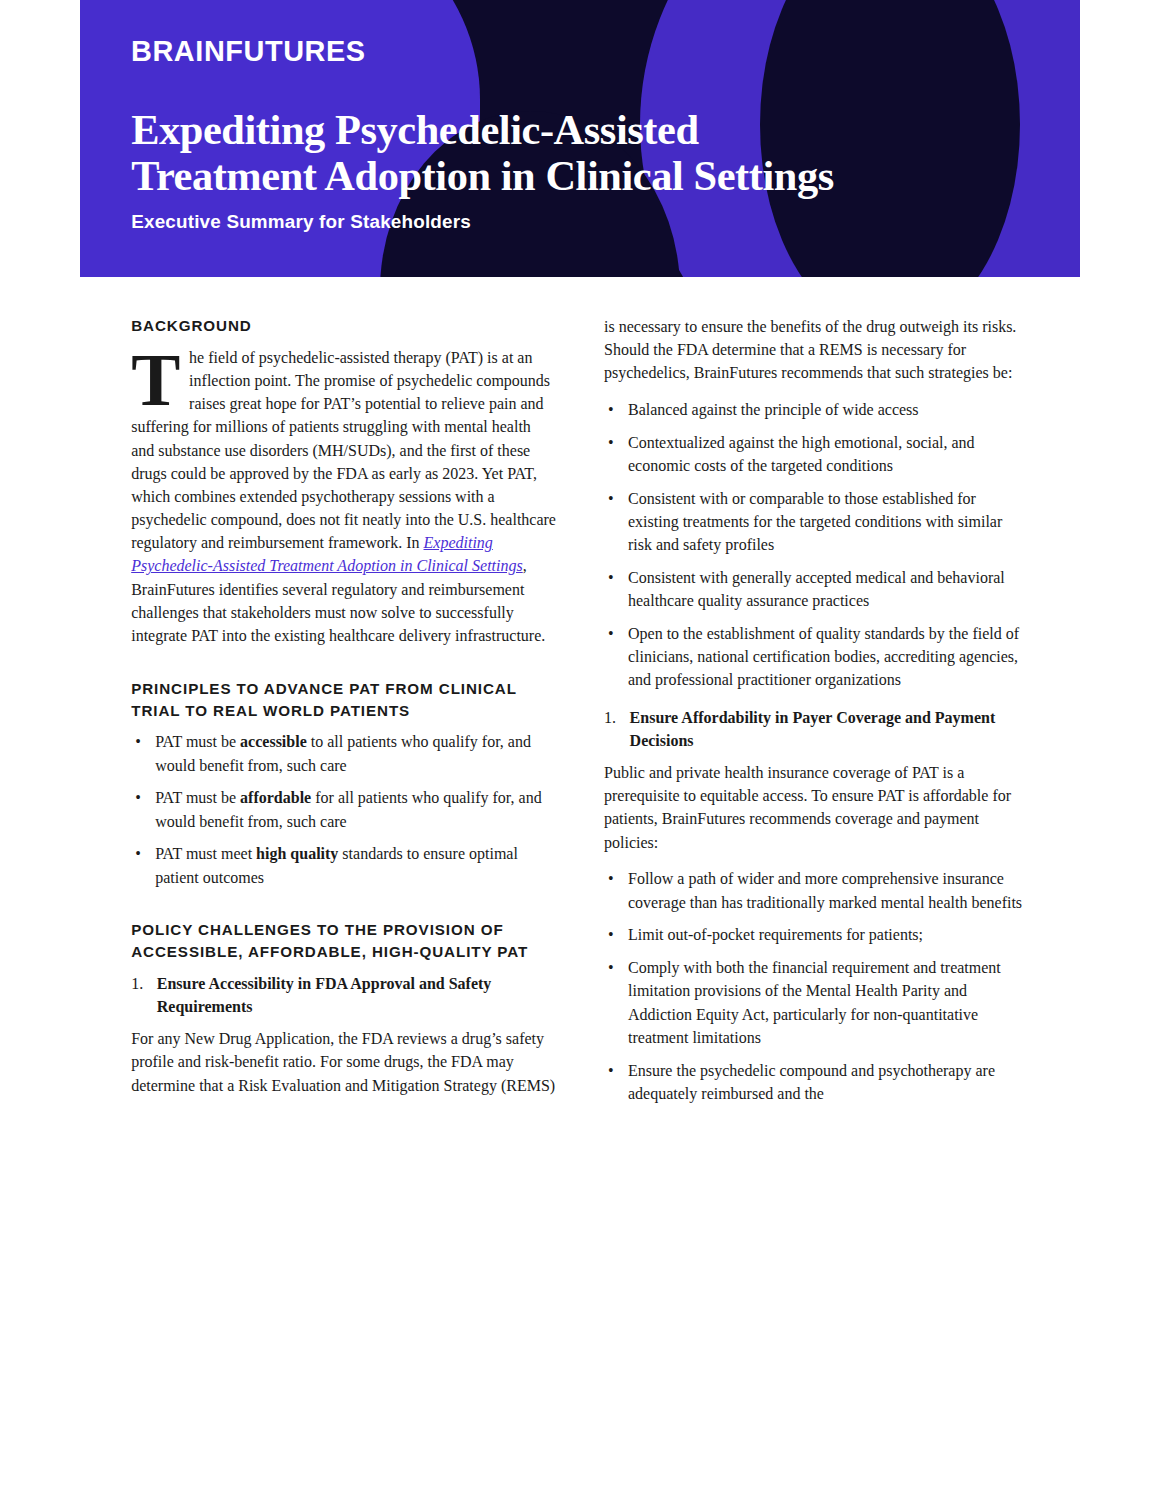BrainFutures
Expediting Psychedelic-Assisted
Treatment Adoption in Clinical Settings
Executive Summary for Stakeholders
Background
The field of psychedelic-assisted therapy (PAT) is at an inflection point. The promise of psychedelic compounds raises great hope for PAT’s potential to relieve pain and suffering for millions of patients struggling with mental health and substance use disorders (MH/SUDs), and the first of these drugs could be approved by the FDA as early as 2023. Yet PAT, which combines extended psychotherapy sessions with a psychedelic compound, does not fit neatly into the U.S. healthcare regulatory and reimbursement framework. In Expediting Psychedelic-Assisted Treatment Adoption in Clinical Settings, BrainFutures identifies several regulatory and reimbursement challenges that stakeholders must now solve to successfully integrate PAT into the existing healthcare delivery infrastructure.
Principles to Advance PAT from Clinical Trial to Real World Patients
PAT must be accessible to all patients who qualify for, and would benefit from, such care
PAT must be affordable for all patients who qualify for, and would benefit from, such care
PAT must meet high quality standards to ensure optimal patient outcomes
Policy Challenges to the Provision of Accessible, Affordable, High-Quality PAT
Ensure Accessibility in FDA Approval and Safety Requirements
For any New Drug Application, the FDA reviews a drug’s safety profile and risk-benefit ratio. For some drugs, the FDA may determine that a Risk Evaluation and Mitigation Strategy (REMS) is necessary to ensure the benefits of the drug outweigh its risks. Should the FDA determine that a REMS is necessary for psychedelics, BrainFutures recommends that such strategies be:
Balanced against the principle of wide access
Contextualized against the high emotional, social, and economic costs of the targeted conditions
Consistent with or comparable to those established for existing treatments for the targeted conditions with similar risk and safety profiles
Consistent with generally accepted medical and behavioral healthcare quality assurance practices
Open to the establishment of quality standards by the field of clinicians, national certification bodies, accrediting agencies, and professional practitioner organizations
Ensure Affordability in Payer Coverage and Payment Decisions
Public and private health insurance coverage of PAT is a prerequisite to equitable access. To ensure PAT is affordable for patients, BrainFutures recommends coverage and payment policies:
Follow a path of wider and more comprehensive insurance coverage than has traditionally marked mental health benefits
Limit out-of-pocket requirements for patients;
Comply with both the financial requirement and treatment limitation provisions of the Mental Health Parity and Addiction Equity Act, particularly for non-quantitative treatment limitations
Ensure the psychedelic compound and psychotherapy are adequately reimbursed and the